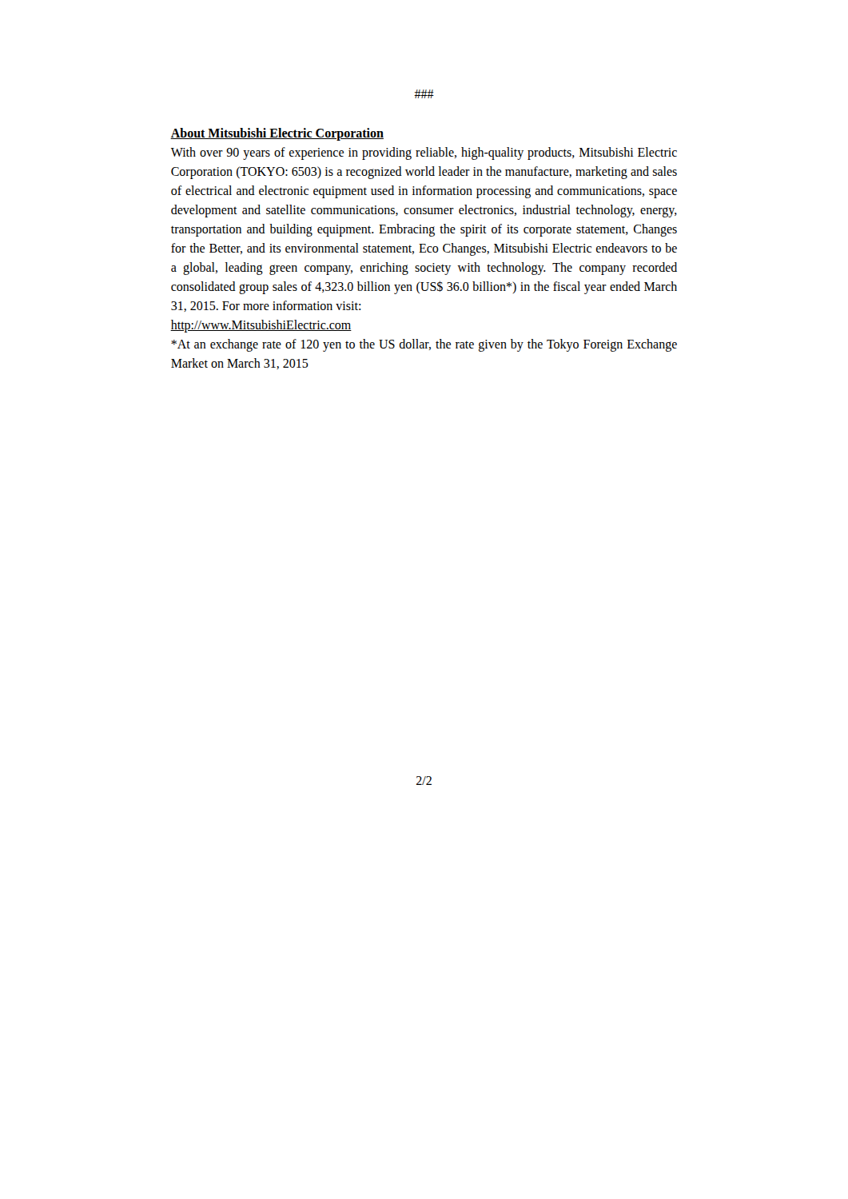###
About Mitsubishi Electric Corporation
With over 90 years of experience in providing reliable, high-quality products, Mitsubishi Electric Corporation (TOKYO: 6503) is a recognized world leader in the manufacture, marketing and sales of electrical and electronic equipment used in information processing and communications, space development and satellite communications, consumer electronics, industrial technology, energy, transportation and building equipment. Embracing the spirit of its corporate statement, Changes for the Better, and its environmental statement, Eco Changes, Mitsubishi Electric endeavors to be a global, leading green company, enriching society with technology. The company recorded consolidated group sales of 4,323.0 billion yen (US$ 36.0 billion*) in the fiscal year ended March 31, 2015. For more information visit:
http://www.MitsubishiElectric.com
*At an exchange rate of 120 yen to the US dollar, the rate given by the Tokyo Foreign Exchange Market on March 31, 2015
2/2